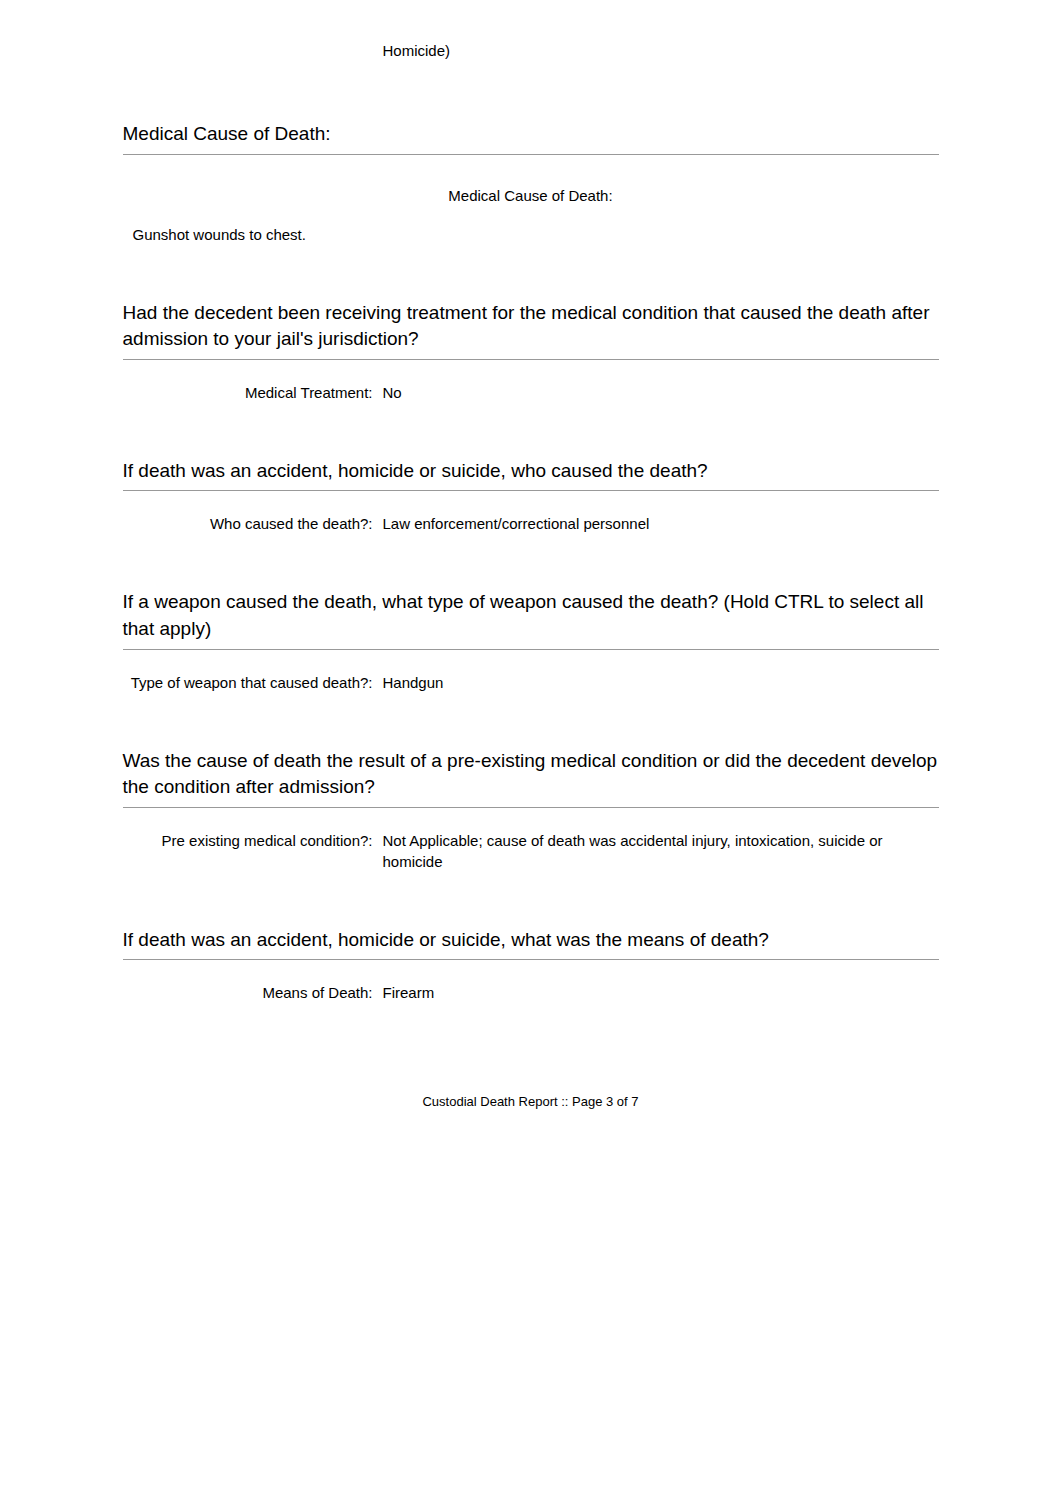Homicide)
Medical Cause of Death:
Medical Cause of Death:
Gunshot wounds to chest.
Had the decedent been receiving treatment for the medical condition that caused the death after admission to your jail's jurisdiction?
Medical Treatment:
No
If death was an accident, homicide or suicide, who caused the death?
Who caused the death?:
Law enforcement/correctional personnel
If a weapon caused the death, what type of weapon caused the death? (Hold CTRL to select all that apply)
Type of weapon that caused death?:
Handgun
Was the cause of death the result of a pre-existing medical condition or did the decedent develop the condition after admission?
Pre existing medical condition?:
Not Applicable; cause of death was accidental injury, intoxication, suicide or homicide
If death was an accident, homicide or suicide, what was the means of death?
Means of Death:
Firearm
Custodial Death Report :: Page 3 of 7